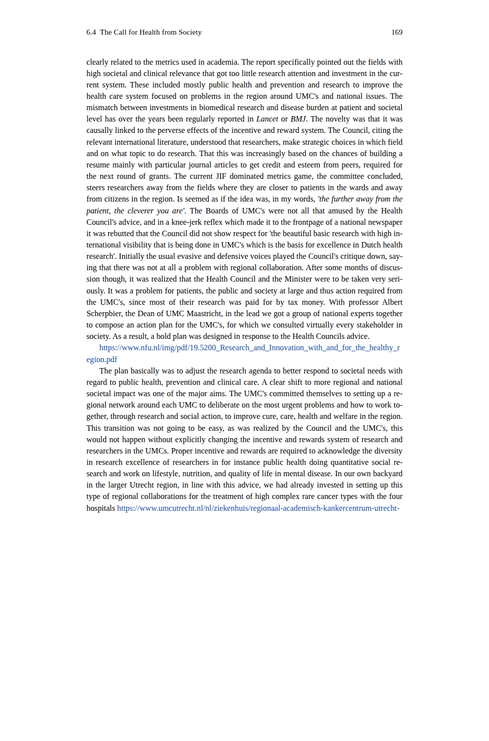6.4 The Call for Health from Society 169
clearly related to the metrics used in academia. The report specifically pointed out the fields with high societal and clinical relevance that got too little research attention and investment in the current system. These included mostly public health and prevention and research to improve the health care system focused on problems in the region around UMC's and national issues. The mismatch between investments in biomedical research and disease burden at patient and societal level has over the years been regularly reported in Lancet or BMJ. The novelty was that it was causally linked to the perverse effects of the incentive and reward system. The Council, citing the relevant international literature, understood that researchers, make strategic choices in which field and on what topic to do research. That this was increasingly based on the chances of building a resume mainly with particular journal articles to get credit and esteem from peers, required for the next round of grants. The current JIF dominated metrics game, the committee concluded, steers researchers away from the fields where they are closer to patients in the wards and away from citizens in the region. Is seemed as if the idea was, in my words, 'the further away from the patient, the cleverer you are'. The Boards of UMC's were not all that amused by the Health Council's advice, and in a knee-jerk reflex which made it to the frontpage of a national newspaper it was rebutted that the Council did not show respect for 'the beautiful basic research with high international visibility that is being done in UMC's which is the basis for excellence in Dutch health research'. Initially the usual evasive and defensive voices played the Council's critique down, saying that there was not at all a problem with regional collaboration. After some months of discussion though, it was realized that the Health Council and the Minister were to be taken very seriously. It was a problem for patients, the public and society at large and thus action required from the UMC's, since most of their research was paid for by tax money. With professor Albert Scherpbier, the Dean of UMC Maastricht, in the lead we got a group of national experts together to compose an action plan for the UMC's, for which we consulted virtually every stakeholder in society. As a result, a bold plan was designed in response to the Health Councils advice.
https://www.nfu.nl/img/pdf/19.5200_Research_and_Innovation_with_and_for_the_healthy_region.pdf
The plan basically was to adjust the research agenda to better respond to societal needs with regard to public health, prevention and clinical care. A clear shift to more regional and national societal impact was one of the major aims. The UMC's committed themselves to setting up a regional network around each UMC to deliberate on the most urgent problems and how to work together, through research and social action, to improve cure, care, health and welfare in the region. This transition was not going to be easy, as was realized by the Council and the UMC's, this would not happen without explicitly changing the incentive and rewards system of research and researchers in the UMCs. Proper incentive and rewards are required to acknowledge the diversity in research excellence of researchers in for instance public health doing quantitative social research and work on lifestyle, nutrition, and quality of life in mental disease. In our own backyard in the larger Utrecht region, in line with this advice, we had already invested in setting up this type of regional collaborations for the treatment of high complex rare cancer types with the four hospitals https://www.umcutrecht.nl/nl/ziekenhuis/regionaal-academisch-kankercentrum-utrecht-